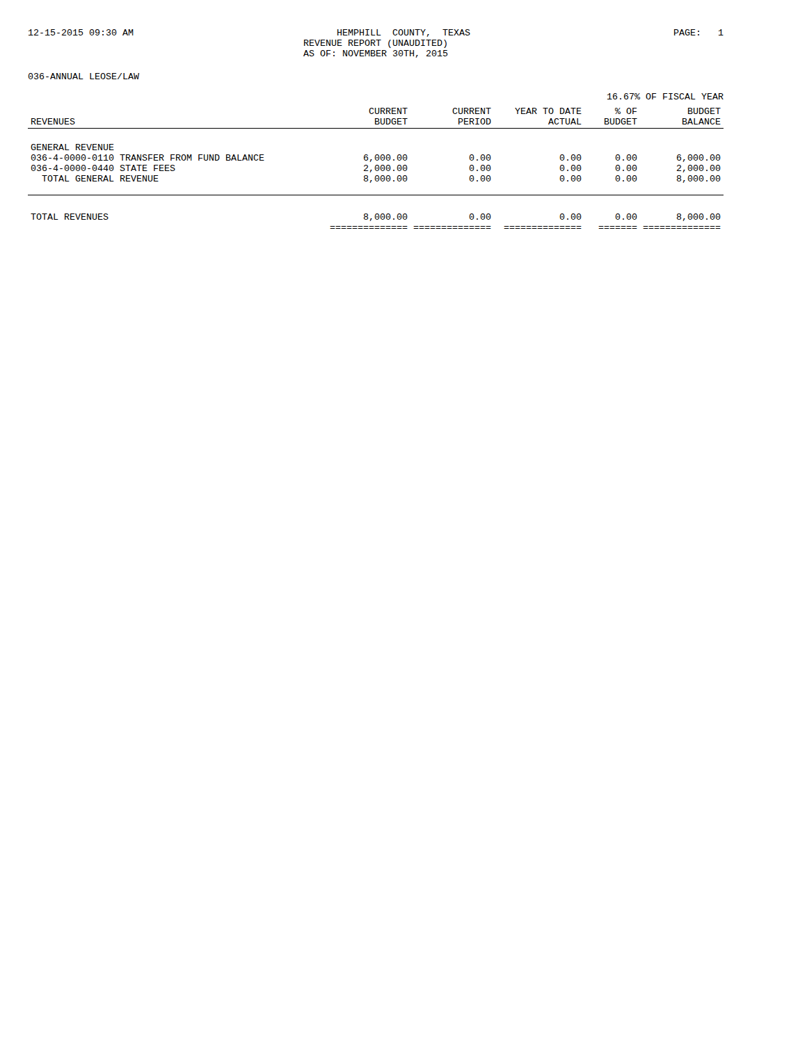12-15-2015 09:30 AM HEMPHILL COUNTY, TEXAS PAGE: 1
REVENUE REPORT (UNAUDITED)
AS OF: NOVEMBER 30TH, 2015
036-ANNUAL LEOSE/LAW
16.67% OF FISCAL YEAR
| | CURRENT | CURRENT | YEAR TO DATE | % OF | BUDGET |
| --- | --- | --- | --- | --- | --- |
| REVENUES | BUDGET | PERIOD | ACTUAL | BUDGET | BALANCE |
| GENERAL REVENUE | | | | | |
| 036-4-0000-0110 TRANSFER FROM FUND BALANCE | 6,000.00 | 0.00 | 0.00 | 0.00 | 6,000.00 |
| 036-4-0000-0440 STATE FEES | 2,000.00 | 0.00 | 0.00 | 0.00 | 2,000.00 |
| TOTAL GENERAL REVENUE | 8,000.00 | 0.00 | 0.00 | 0.00 | 8,000.00 |
| TOTAL REVENUES | 8,000.00 | 0.00 | 0.00 | 0.00 | 8,000.00 |
| | ============== | ============== | ============== | ======= | ============== |